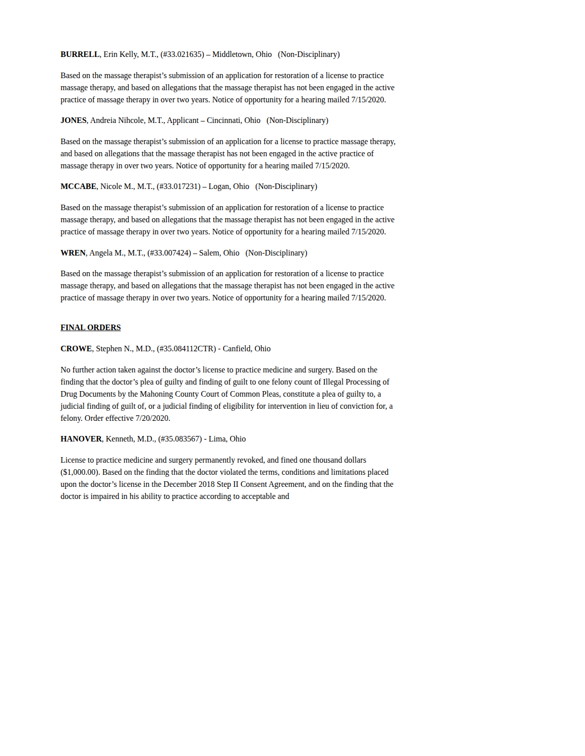BURRELL, Erin Kelly, M.T., (#33.021635) – Middletown, Ohio (Non-Disciplinary)
Based on the massage therapist’s submission of an application for restoration of a license to practice massage therapy, and based on allegations that the massage therapist has not been engaged in the active practice of massage therapy in over two years. Notice of opportunity for a hearing mailed 7/15/2020.
JONES, Andreia Nihcole, M.T., Applicant – Cincinnati, Ohio (Non-Disciplinary)
Based on the massage therapist’s submission of an application for a license to practice massage therapy, and based on allegations that the massage therapist has not been engaged in the active practice of massage therapy in over two years. Notice of opportunity for a hearing mailed 7/15/2020.
MCCABE, Nicole M., M.T., (#33.017231) – Logan, Ohio (Non-Disciplinary)
Based on the massage therapist’s submission of an application for restoration of a license to practice massage therapy, and based on allegations that the massage therapist has not been engaged in the active practice of massage therapy in over two years. Notice of opportunity for a hearing mailed 7/15/2020.
WREN, Angela M., M.T., (#33.007424) – Salem, Ohio (Non-Disciplinary)
Based on the massage therapist’s submission of an application for restoration of a license to practice massage therapy, and based on allegations that the massage therapist has not been engaged in the active practice of massage therapy in over two years. Notice of opportunity for a hearing mailed 7/15/2020.
FINAL ORDERS
CROWE, Stephen N., M.D., (#35.084112CTR) - Canfield, Ohio
No further action taken against the doctor’s license to practice medicine and surgery. Based on the finding that the doctor’s plea of guilty and finding of guilt to one felony count of Illegal Processing of Drug Documents by the Mahoning County Court of Common Pleas, constitute a plea of guilty to, a judicial finding of guilt of, or a judicial finding of eligibility for intervention in lieu of conviction for, a felony. Order effective 7/20/2020.
HANOVER, Kenneth, M.D., (#35.083567) - Lima, Ohio
License to practice medicine and surgery permanently revoked, and fined one thousand dollars ($1,000.00). Based on the finding that the doctor violated the terms, conditions and limitations placed upon the doctor’s license in the December 2018 Step II Consent Agreement, and on the finding that the doctor is impaired in his ability to practice according to acceptable and